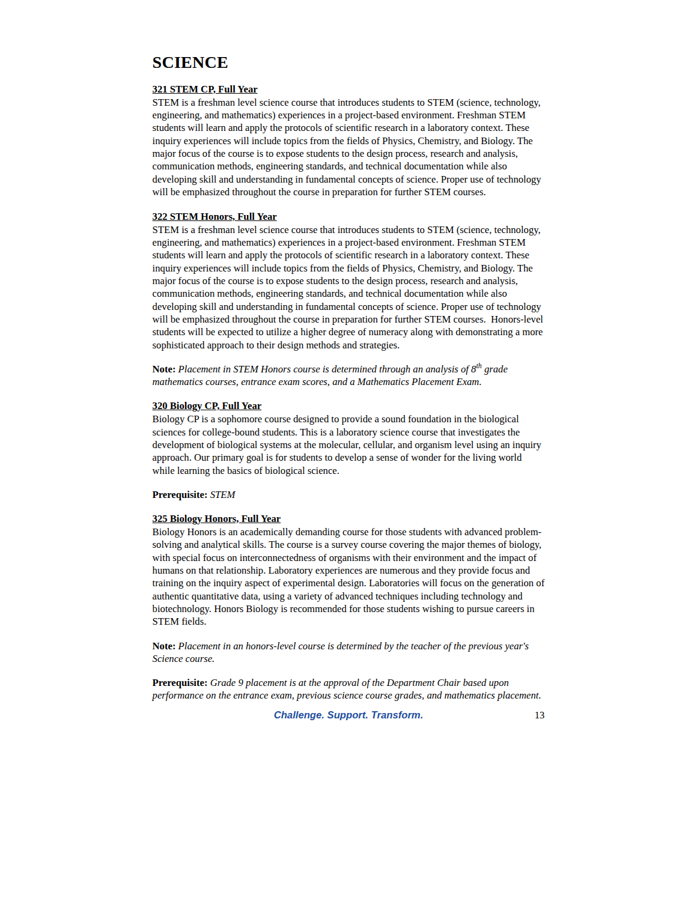SCIENCE
321 STEM CP, Full Year
STEM is a freshman level science course that introduces students to STEM (science, technology, engineering, and mathematics) experiences in a project-based environment. Freshman STEM students will learn and apply the protocols of scientific research in a laboratory context. These inquiry experiences will include topics from the fields of Physics, Chemistry, and Biology. The major focus of the course is to expose students to the design process, research and analysis, communication methods, engineering standards, and technical documentation while also developing skill and understanding in fundamental concepts of science. Proper use of technology will be emphasized throughout the course in preparation for further STEM courses.
322 STEM Honors, Full Year
STEM is a freshman level science course that introduces students to STEM (science, technology, engineering, and mathematics) experiences in a project-based environment. Freshman STEM students will learn and apply the protocols of scientific research in a laboratory context. These inquiry experiences will include topics from the fields of Physics, Chemistry, and Biology. The major focus of the course is to expose students to the design process, research and analysis, communication methods, engineering standards, and technical documentation while also developing skill and understanding in fundamental concepts of science. Proper use of technology will be emphasized throughout the course in preparation for further STEM courses. Honors-level students will be expected to utilize a higher degree of numeracy along with demonstrating a more sophisticated approach to their design methods and strategies.
Note: Placement in STEM Honors course is determined through an analysis of 8th grade mathematics courses, entrance exam scores, and a Mathematics Placement Exam.
320 Biology CP, Full Year
Biology CP is a sophomore course designed to provide a sound foundation in the biological sciences for college-bound students. This is a laboratory science course that investigates the development of biological systems at the molecular, cellular, and organism level using an inquiry approach. Our primary goal is for students to develop a sense of wonder for the living world while learning the basics of biological science.
Prerequisite: STEM
325 Biology Honors, Full Year
Biology Honors is an academically demanding course for those students with advanced problem-solving and analytical skills. The course is a survey course covering the major themes of biology, with special focus on interconnectedness of organisms with their environment and the impact of humans on that relationship. Laboratory experiences are numerous and they provide focus and training on the inquiry aspect of experimental design. Laboratories will focus on the generation of authentic quantitative data, using a variety of advanced techniques including technology and biotechnology. Honors Biology is recommended for those students wishing to pursue careers in STEM fields.
Note: Placement in an honors-level course is determined by the teacher of the previous year's Science course.
Prerequisite: Grade 9 placement is at the approval of the Department Chair based upon performance on the entrance exam, previous science course grades, and mathematics placement.
Challenge. Support. Transform. 13